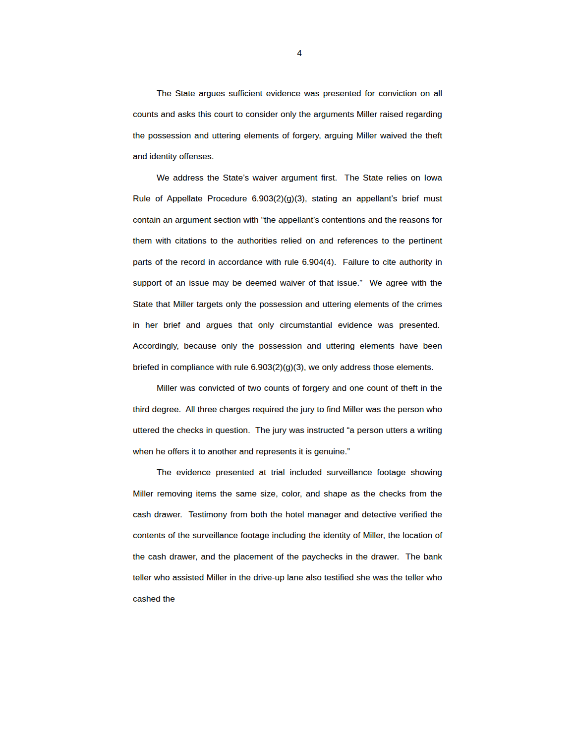4
The State argues sufficient evidence was presented for conviction on all counts and asks this court to consider only the arguments Miller raised regarding the possession and uttering elements of forgery, arguing Miller waived the theft and identity offenses.
We address the State’s waiver argument first. The State relies on Iowa Rule of Appellate Procedure 6.903(2)(g)(3), stating an appellant’s brief must contain an argument section with “the appellant’s contentions and the reasons for them with citations to the authorities relied on and references to the pertinent parts of the record in accordance with rule 6.904(4). Failure to cite authority in support of an issue may be deemed waiver of that issue.” We agree with the State that Miller targets only the possession and uttering elements of the crimes in her brief and argues that only circumstantial evidence was presented. Accordingly, because only the possession and uttering elements have been briefed in compliance with rule 6.903(2)(g)(3), we only address those elements.
Miller was convicted of two counts of forgery and one count of theft in the third degree. All three charges required the jury to find Miller was the person who uttered the checks in question. The jury was instructed “a person utters a writing when he offers it to another and represents it is genuine.”
The evidence presented at trial included surveillance footage showing Miller removing items the same size, color, and shape as the checks from the cash drawer. Testimony from both the hotel manager and detective verified the contents of the surveillance footage including the identity of Miller, the location of the cash drawer, and the placement of the paychecks in the drawer. The bank teller who assisted Miller in the drive-up lane also testified she was the teller who cashed the